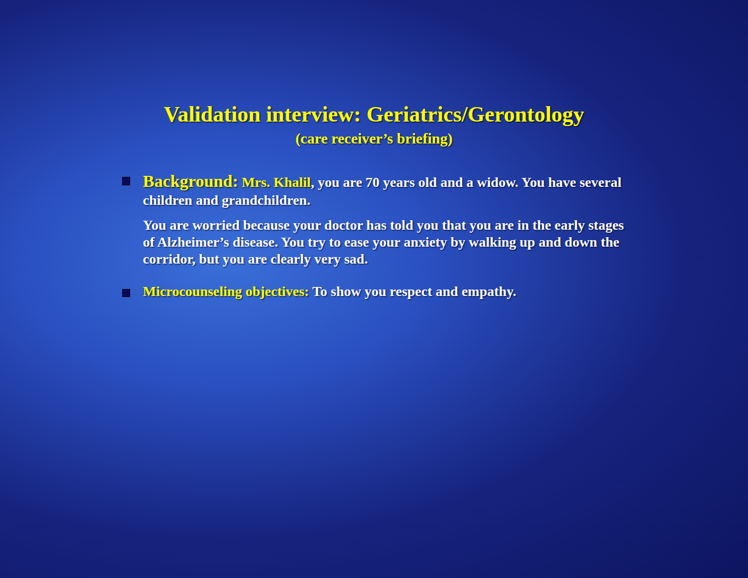Validation interview: Geriatrics/Gerontology
(care receiver’s briefing)
Background: Mrs. Khalil, you are 70 years old and a widow. You have several children and grandchildren.
You are worried because your doctor has told you that you are in the early stages of Alzheimer’s disease. You try to ease your anxiety by walking up and down the corridor, but you are clearly very sad.
Microcounseling objectives: To show you respect and empathy.